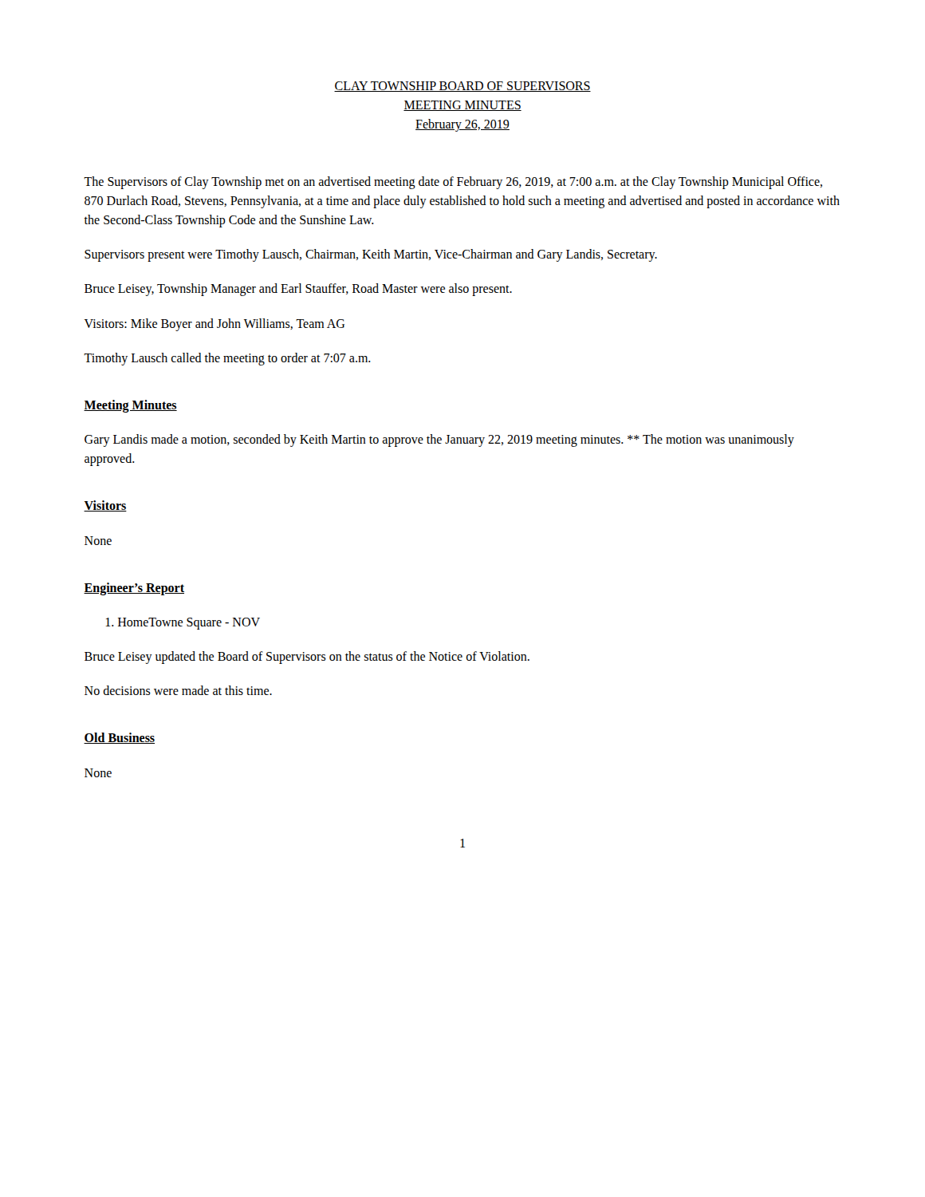CLAY TOWNSHIP BOARD OF SUPERVISORS MEETING MINUTES February 26, 2019
The Supervisors of Clay Township met on an advertised meeting date of February 26, 2019, at 7:00 a.m. at the Clay Township Municipal Office, 870 Durlach Road, Stevens, Pennsylvania, at a time and place duly established to hold such a meeting and advertised and posted in accordance with the Second-Class Township Code and the Sunshine Law.
Supervisors present were Timothy Lausch, Chairman, Keith Martin, Vice-Chairman and Gary Landis, Secretary.
Bruce Leisey, Township Manager and Earl Stauffer, Road Master were also present.
Visitors: Mike Boyer and John Williams, Team AG
Timothy Lausch called the meeting to order at 7:07 a.m.
Meeting Minutes
Gary Landis made a motion, seconded by Keith Martin to approve the January 22, 2019 meeting minutes. ** The motion was unanimously approved.
Visitors
None
Engineer’s Report
HomeTowne Square - NOV
Bruce Leisey updated the Board of Supervisors on the status of the Notice of Violation.
No decisions were made at this time.
Old Business
None
1